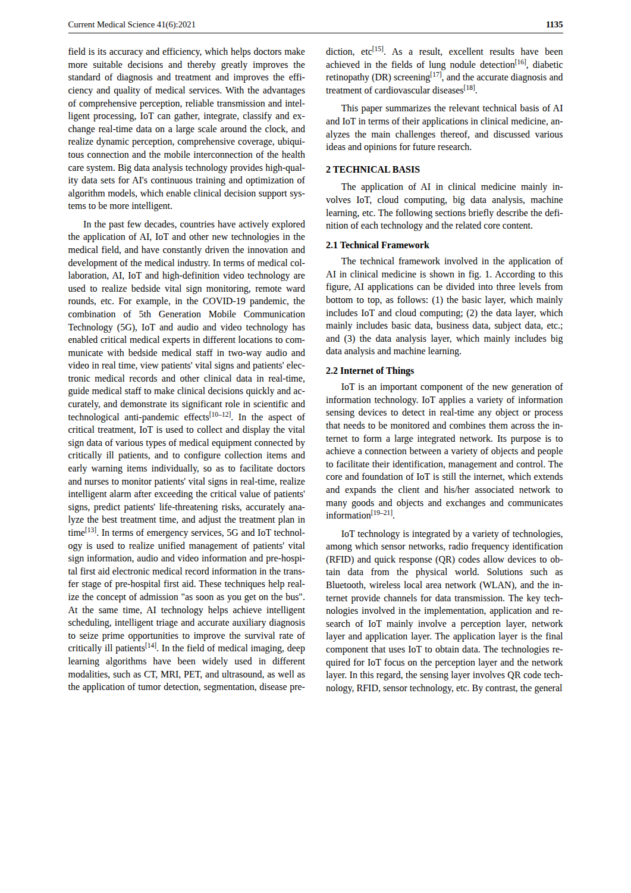Current Medical Science 41(6):2021 1135
field is its accuracy and efficiency, which helps doctors make more suitable decisions and thereby greatly improves the standard of diagnosis and treatment and improves the efficiency and quality of medical services. With the advantages of comprehensive perception, reliable transmission and intelligent processing, IoT can gather, integrate, classify and exchange real-time data on a large scale around the clock, and realize dynamic perception, comprehensive coverage, ubiquitous connection and the mobile interconnection of the health care system. Big data analysis technology provides high-quality data sets for AI's continuous training and optimization of algorithm models, which enable clinical decision support systems to be more intelligent.
In the past few decades, countries have actively explored the application of AI, IoT and other new technologies in the medical field, and have constantly driven the innovation and development of the medical industry. In terms of medical collaboration, AI, IoT and high-definition video technology are used to realize bedside vital sign monitoring, remote ward rounds, etc. For example, in the COVID-19 pandemic, the combination of 5th Generation Mobile Communication Technology (5G), IoT and audio and video technology has enabled critical medical experts in different locations to communicate with bedside medical staff in two-way audio and video in real time, view patients' vital signs and patients' electronic medical records and other clinical data in real-time, guide medical staff to make clinical decisions quickly and accurately, and demonstrate its significant role in scientific and technological anti-pandemic effects[10–12]. In the aspect of critical treatment, IoT is used to collect and display the vital sign data of various types of medical equipment connected by critically ill patients, and to configure collection items and early warning items individually, so as to facilitate doctors and nurses to monitor patients' vital signs in real-time, realize intelligent alarm after exceeding the critical value of patients' signs, predict patients' life-threatening risks, accurately analyze the best treatment time, and adjust the treatment plan in time[13]. In terms of emergency services, 5G and IoT technology is used to realize unified management of patients' vital sign information, audio and video information and pre-hospital first aid electronic medical record information in the transfer stage of pre-hospital first aid. These techniques help realize the concept of admission "as soon as you get on the bus". At the same time, AI technology helps achieve intelligent scheduling, intelligent triage and accurate auxiliary diagnosis to seize prime opportunities to improve the survival rate of critically ill patients[14]. In the field of medical imaging, deep learning algorithms have been widely used in different modalities, such as CT, MRI, PET, and ultrasound, as well as the application of tumor detection, segmentation, disease prediction, etc[15]. As a result, excellent results have been achieved in the fields of lung nodule detection[16], diabetic retinopathy (DR) screening[17], and the accurate diagnosis and treatment of cardiovascular diseases[18].
This paper summarizes the relevant technical basis of AI and IoT in terms of their applications in clinical medicine, analyzes the main challenges thereof, and discussed various ideas and opinions for future research.
2 TECHNICAL BASIS
The application of AI in clinical medicine mainly involves IoT, cloud computing, big data analysis, machine learning, etc. The following sections briefly describe the definition of each technology and the related core content.
2.1 Technical Framework
The technical framework involved in the application of AI in clinical medicine is shown in fig. 1. According to this figure, AI applications can be divided into three levels from bottom to top, as follows: (1) the basic layer, which mainly includes IoT and cloud computing; (2) the data layer, which mainly includes basic data, business data, subject data, etc.; and (3) the data analysis layer, which mainly includes big data analysis and machine learning.
2.2 Internet of Things
IoT is an important component of the new generation of information technology. IoT applies a variety of information sensing devices to detect in real-time any object or process that needs to be monitored and combines them across the internet to form a large integrated network. Its purpose is to achieve a connection between a variety of objects and people to facilitate their identification, management and control. The core and foundation of IoT is still the internet, which extends and expands the client and his/her associated network to many goods and objects and exchanges and communicates information[19–21].
IoT technology is integrated by a variety of technologies, among which sensor networks, radio frequency identification (RFID) and quick response (QR) codes allow devices to obtain data from the physical world. Solutions such as Bluetooth, wireless local area network (WLAN), and the internet provide channels for data transmission. The key technologies involved in the implementation, application and research of IoT mainly involve a perception layer, network layer and application layer. The application layer is the final component that uses IoT to obtain data. The technologies required for IoT focus on the perception layer and the network layer. In this regard, the sensing layer involves QR code technology, RFID, sensor technology, etc. By contrast, the general